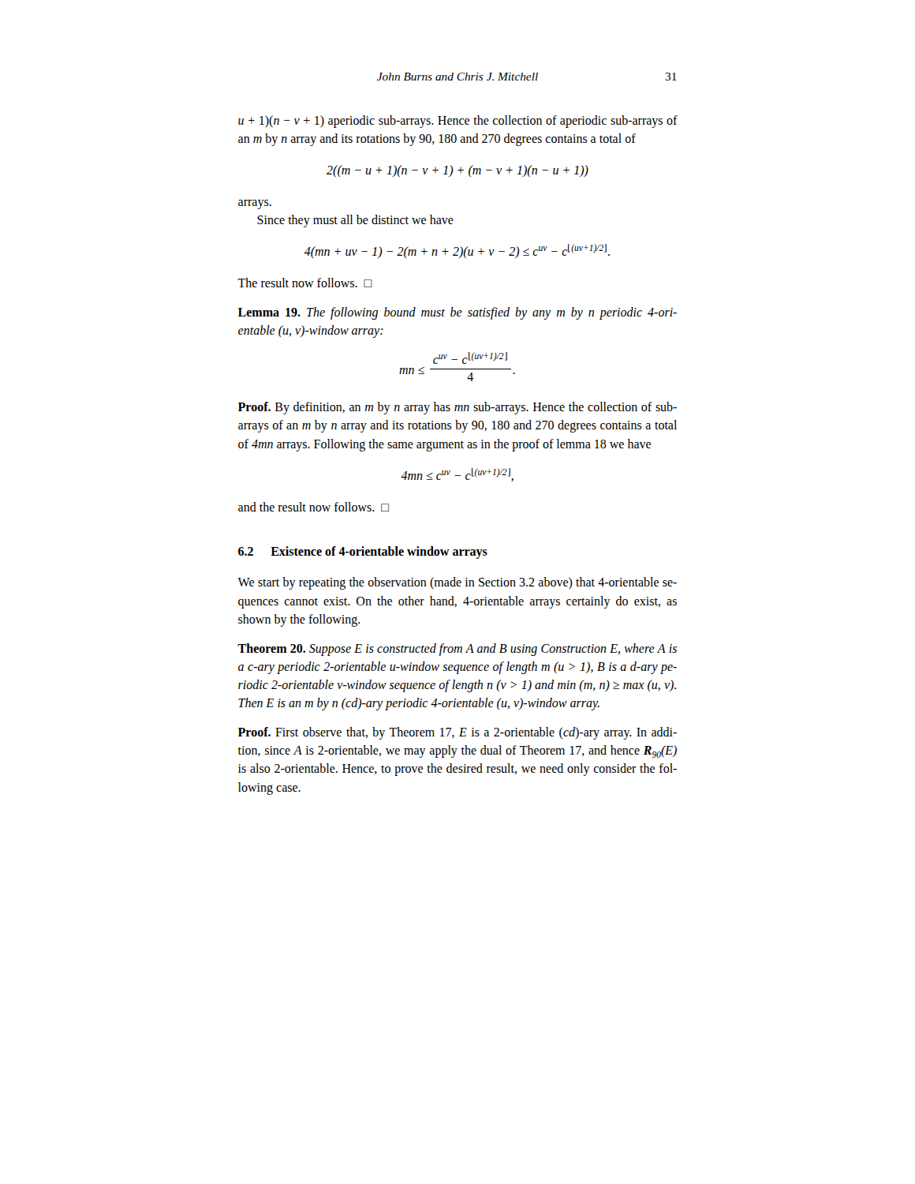John Burns and Chris J. Mitchell 31
u + 1)(n − v + 1) aperiodic sub-arrays. Hence the collection of aperiodic sub-arrays of an m by n array and its rotations by 90, 180 and 270 degrees contains a total of
2(( m − u + 1)(n − v + 1) + (m − v + 1)(n − u + 1))
arrays.
Since they must all be distinct we have
4(mn + uv − 1) − 2(m + n + 2)(u + v − 2) ≤ cuv − c⌊(uv+1)/2⌋.
The result now follows. □
Lemma 19. The following bound must be satisfied by any m by n periodic 4-orientable (u, v)-window array:
mn ≤ cuv − c⌊(uv+1)/2⌋ 4 .
Proof. By definition, an m by n array has mn sub-arrays. Hence the collection of sub-arrays of an m by n array and its rotations by 90, 180 and 270 degrees contains a total of 4mn arrays. Following the same argument as in the proof of lemma 18 we have
4mn ≤ cuv − c⌊(uv+1)/2⌋,
and the result now follows. □
6.2 Existence of 4-orientable window arrays
We start by repeating the observation (made in Section 3.2 above) that 4-orientable sequences cannot exist. On the other hand, 4-orientable arrays certainly do exist, as shown by the following.
Theorem 20. Suppose E is constructed from A and B using Construction E, where A is a c-ary periodic 2-orientable u-window sequence of length m (u > 1), B is a d-ary periodic 2-orientable v-window sequence of length n (v > 1) and min (m, n) ≥ max (u, v). Then E is an m by n (cd)-ary periodic 4-orientable (u, v)-window array.
Proof. First observe that, by Theorem 17, E is a 2-orientable (cd)-ary array. In addition, since A is 2-orientable, we may apply the dual of Theorem 17, and hence R90(E) is also 2-orientable. Hence, to prove the desired result, we need only consider the following case.